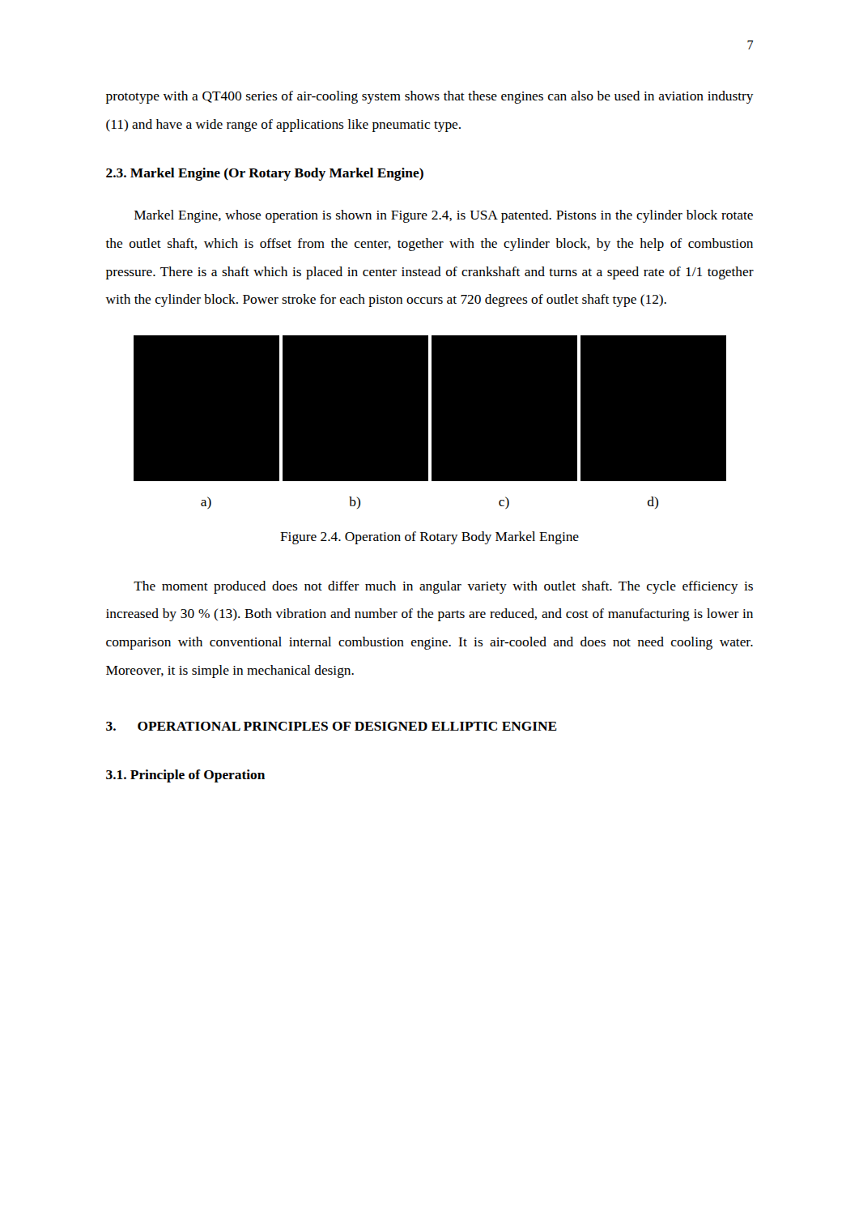7
prototype with a QT400 series of air-cooling system shows that these engines can also be used in aviation industry (11) and have a wide range of applications like pneumatic type.
2.3. Markel Engine (Or Rotary Body Markel Engine)
Markel Engine, whose operation is shown in Figure 2.4, is USA patented. Pistons in the cylinder block rotate the outlet shaft, which is offset from the center, together with the cylinder block, by the help of combustion pressure. There is a shaft which is placed in center instead of crankshaft and turns at a speed rate of 1/1 together with the cylinder block. Power stroke for each piston occurs at 720 degrees of outlet shaft type (12).
a) b) c) d)
Figure 2.4. Operation of Rotary Body Markel Engine
The moment produced does not differ much in angular variety with outlet shaft. The cycle efficiency is increased by 30 % (13). Both vibration and number of the parts are reduced, and cost of manufacturing is lower in comparison with conventional internal combustion engine. It is air-cooled and does not need cooling water. Moreover, it is simple in mechanical design.
3. OPERATIONAL PRINCIPLES OF DESIGNED ELLIPTIC ENGINE
3.1. Principle of Operation